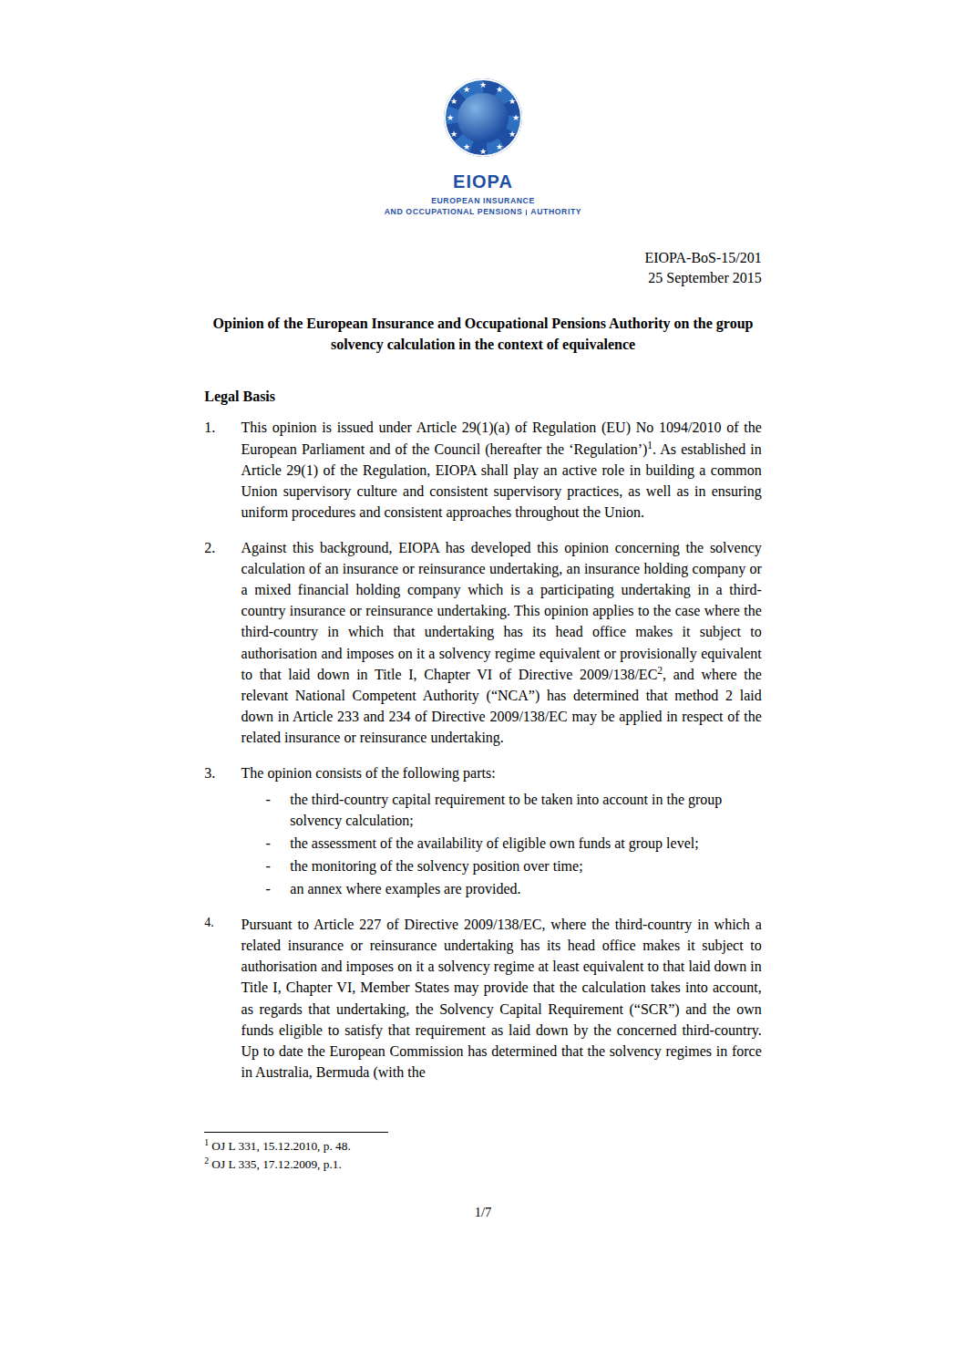★ ★ ★ ★ ★ ★ ★ ★ ★ ★ ★ ★
EIOPA
EUROPEAN INSURANCE
AND OCCUPATIONAL PENSIONS AUTHORITY
EIOPA-BoS-15/201
25 September 2015
Opinion of the European Insurance and Occupational Pensions Authority on the group solvency calculation in the context of equivalence
Legal Basis
This opinion is issued under Article 29(1)(a) of Regulation (EU) No 1094/2010 of the European Parliament and of the Council (hereafter the ‘Regulation’)1. As established in Article 29(1) of the Regulation, EIOPA shall play an active role in building a common Union supervisory culture and consistent supervisory practices, as well as in ensuring uniform procedures and consistent approaches throughout the Union.
Against this background, EIOPA has developed this opinion concerning the solvency calculation of an insurance or reinsurance undertaking, an insurance holding company or a mixed financial holding company which is a participating undertaking in a third-country insurance or reinsurance undertaking. This opinion applies to the case where the third-country in which that undertaking has its head office makes it subject to authorisation and imposes on it a solvency regime equivalent or provisionally equivalent to that laid down in Title I, Chapter VI of Directive 2009/138/EC2, and where the relevant National Competent Authority (“NCA”) has determined that method 2 laid down in Article 233 and 234 of Directive 2009/138/EC may be applied in respect of the related insurance or reinsurance undertaking.
The opinion consists of the following parts:
the third-country capital requirement to be taken into account in the group solvency calculation;
the assessment of the availability of eligible own funds at group level;
the monitoring of the solvency position over time;
an annex where examples are provided.
Pursuant to Article 227 of Directive 2009/138/EC, where the third-country in which a related insurance or reinsurance undertaking has its head office makes it subject to authorisation and imposes on it a solvency regime at least equivalent to that laid down in Title I, Chapter VI, Member States may provide that the calculation takes into account, as regards that undertaking, the Solvency Capital Requirement (“SCR”) and the own funds eligible to satisfy that requirement as laid down by the concerned third-country. Up to date the European Commission has determined that the solvency regimes in force in Australia, Bermuda (with the
1 OJ L 331, 15.12.2010, p. 48.
2 OJ L 335, 17.12.2009, p.1.
1/7